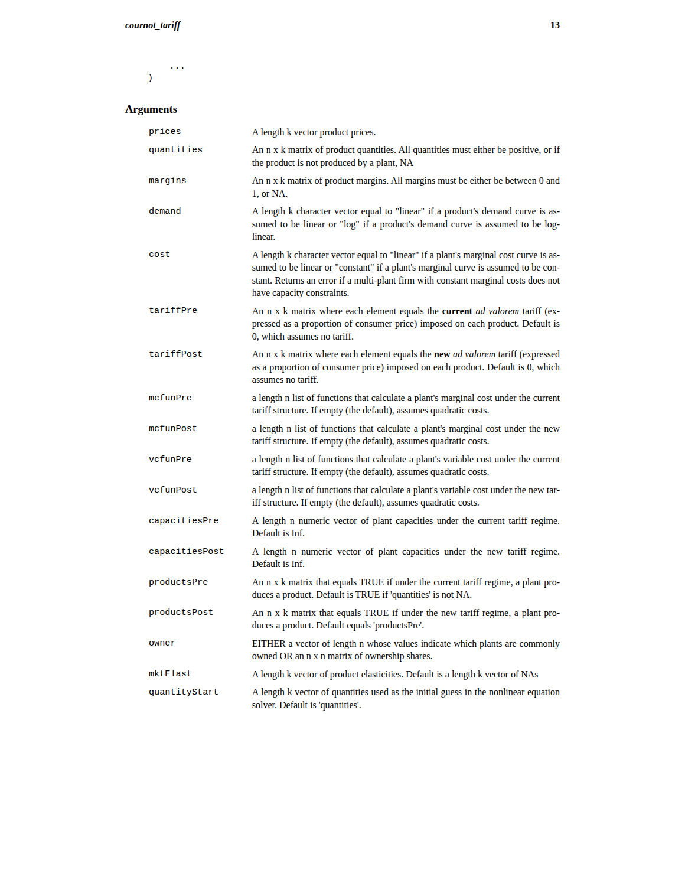cournot_tariff 13
    ...
)
Arguments
prices
A length k vector product prices.
quantities
An n x k matrix of product quantities. All quantities must either be positive, or if the product is not produced by a plant, NA
margins
An n x k matrix of product margins. All margins must be either be between 0 and 1, or NA.
demand
A length k character vector equal to "linear" if a product's demand curve is assumed to be linear or "log" if a product's demand curve is assumed to be log-linear.
cost
A length k character vector equal to "linear" if a plant's marginal cost curve is assumed to be linear or "constant" if a plant's marginal curve is assumed to be constant. Returns an error if a multi-plant firm with constant marginal costs does not have capacity constraints.
tariffPre
An n x k matrix where each element equals the current ad valorem tariff (expressed as a proportion of consumer price) imposed on each product. Default is 0, which assumes no tariff.
tariffPost
An n x k matrix where each element equals the new ad valorem tariff (expressed as a proportion of consumer price) imposed on each product. Default is 0, which assumes no tariff.
mcfunPre
a length n list of functions that calculate a plant's marginal cost under the current tariff structure. If empty (the default), assumes quadratic costs.
mcfunPost
a length n list of functions that calculate a plant's marginal cost under the new tariff structure. If empty (the default), assumes quadratic costs.
vcfunPre
a length n list of functions that calculate a plant's variable cost under the current tariff structure. If empty (the default), assumes quadratic costs.
vcfunPost
a length n list of functions that calculate a plant's variable cost under the new tariff structure. If empty (the default), assumes quadratic costs.
capacitiesPre
A length n numeric vector of plant capacities under the current tariff regime. Default is Inf.
capacitiesPost
A length n numeric vector of plant capacities under the new tariff regime. Default is Inf.
productsPre
An n x k matrix that equals TRUE if under the current tariff regime, a plant produces a product. Default is TRUE if 'quantities' is not NA.
productsPost
An n x k matrix that equals TRUE if under the new tariff regime, a plant produces a product. Default equals 'productsPre'.
owner
EITHER a vector of length n whose values indicate which plants are commonly owned OR an n x n matrix of ownership shares.
mktElast
A length k vector of product elasticities. Default is a length k vector of NAs
quantityStart
A length k vector of quantities used as the initial guess in the nonlinear equation solver. Default is 'quantities'.